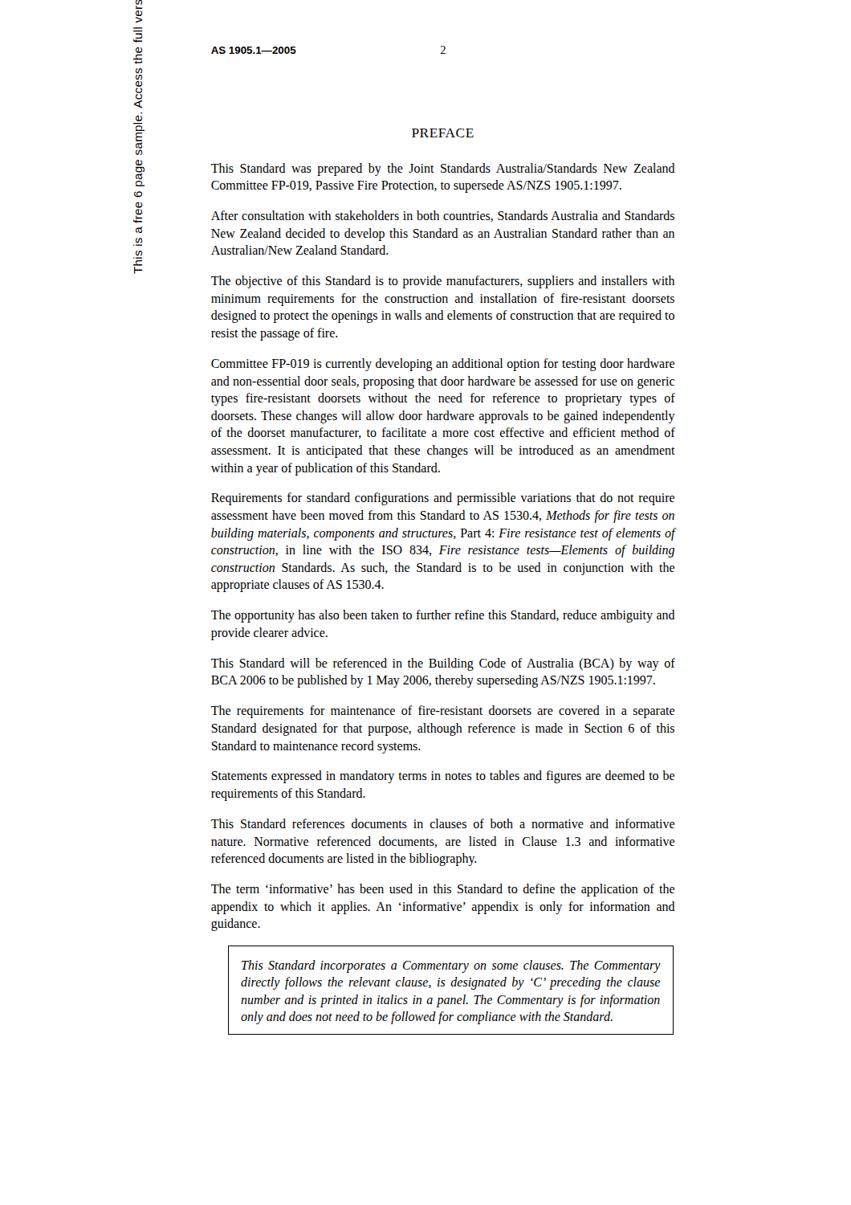This is a free 6 page sample. Access the full version online.
AS 1905.1—2005 2
PREFACE
This Standard was prepared by the Joint Standards Australia/Standards New Zealand Committee FP-019, Passive Fire Protection, to supersede AS/NZS 1905.1:1997.
After consultation with stakeholders in both countries, Standards Australia and Standards New Zealand decided to develop this Standard as an Australian Standard rather than an Australian/New Zealand Standard.
The objective of this Standard is to provide manufacturers, suppliers and installers with minimum requirements for the construction and installation of fire-resistant doorsets designed to protect the openings in walls and elements of construction that are required to resist the passage of fire.
Committee FP-019 is currently developing an additional option for testing door hardware and non-essential door seals, proposing that door hardware be assessed for use on generic types fire-resistant doorsets without the need for reference to proprietary types of doorsets. These changes will allow door hardware approvals to be gained independently of the doorset manufacturer, to facilitate a more cost effective and efficient method of assessment. It is anticipated that these changes will be introduced as an amendment within a year of publication of this Standard.
Requirements for standard configurations and permissible variations that do not require assessment have been moved from this Standard to AS 1530.4, Methods for fire tests on building materials, components and structures, Part 4: Fire resistance test of elements of construction, in line with the ISO 834, Fire resistance tests—Elements of building construction Standards. As such, the Standard is to be used in conjunction with the appropriate clauses of AS 1530.4.
The opportunity has also been taken to further refine this Standard, reduce ambiguity and provide clearer advice.
This Standard will be referenced in the Building Code of Australia (BCA) by way of BCA 2006 to be published by 1 May 2006, thereby superseding AS/NZS 1905.1:1997.
The requirements for maintenance of fire-resistant doorsets are covered in a separate Standard designated for that purpose, although reference is made in Section 6 of this Standard to maintenance record systems.
Statements expressed in mandatory terms in notes to tables and figures are deemed to be requirements of this Standard.
This Standard references documents in clauses of both a normative and informative nature. Normative referenced documents, are listed in Clause 1.3 and informative referenced documents are listed in the bibliography.
The term ‘informative’ has been used in this Standard to define the application of the appendix to which it applies. An ‘informative’ appendix is only for information and guidance.
This Standard incorporates a Commentary on some clauses. The Commentary directly follows the relevant clause, is designated by ‘C’ preceding the clause number and is printed in italics in a panel. The Commentary is for information only and does not need to be followed for compliance with the Standard.